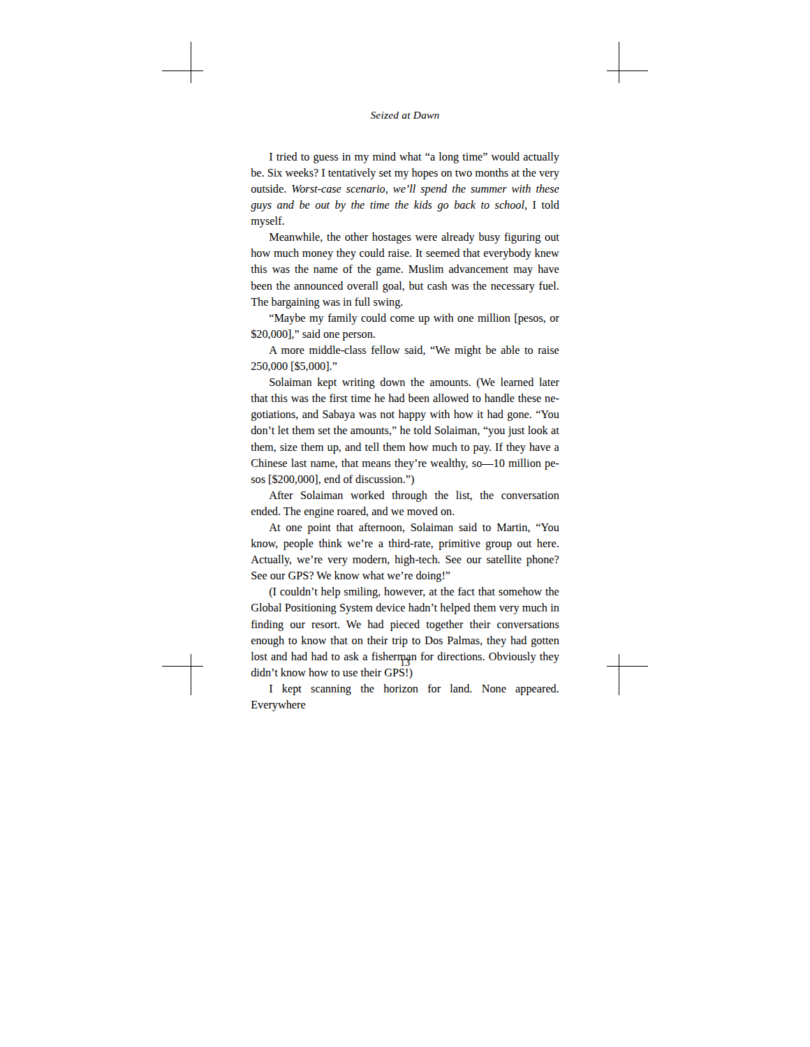Seized at Dawn
I tried to guess in my mind what “a long time” would actually be. Six weeks? I tentatively set my hopes on two months at the very outside. Worst-case scenario, we’ll spend the summer with these guys and be out by the time the kids go back to school, I told myself.
Meanwhile, the other hostages were already busy figuring out how much money they could raise. It seemed that everybody knew this was the name of the game. Muslim advancement may have been the announced overall goal, but cash was the necessary fuel. The bargaining was in full swing.
“Maybe my family could come up with one million [pesos, or $20,000],” said one person.
A more middle-class fellow said, “We might be able to raise 250,000 [$5,000].”
Solaiman kept writing down the amounts. (We learned later that this was the first time he had been allowed to handle these negotiations, and Sabaya was not happy with how it had gone. “You don’t let them set the amounts,” he told Solaiman, “you just look at them, size them up, and tell them how much to pay. If they have a Chinese last name, that means they’re wealthy, so—10 million pesos [$200,000], end of discussion.”)
After Solaiman worked through the list, the conversation ended. The engine roared, and we moved on.
At one point that afternoon, Solaiman said to Martin, “You know, people think we’re a third-rate, primitive group out here. Actually, we’re very modern, high-tech. See our satellite phone? See our GPS? We know what we’re doing!”
(I couldn’t help smiling, however, at the fact that somehow the Global Positioning System device hadn’t helped them very much in finding our resort. We had pieced together their conversations enough to know that on their trip to Dos Palmas, they had gotten lost and had had to ask a fisherman for directions. Obviously they didn’t know how to use their GPS!)
I kept scanning the horizon for land. None appeared. Everywhere
13